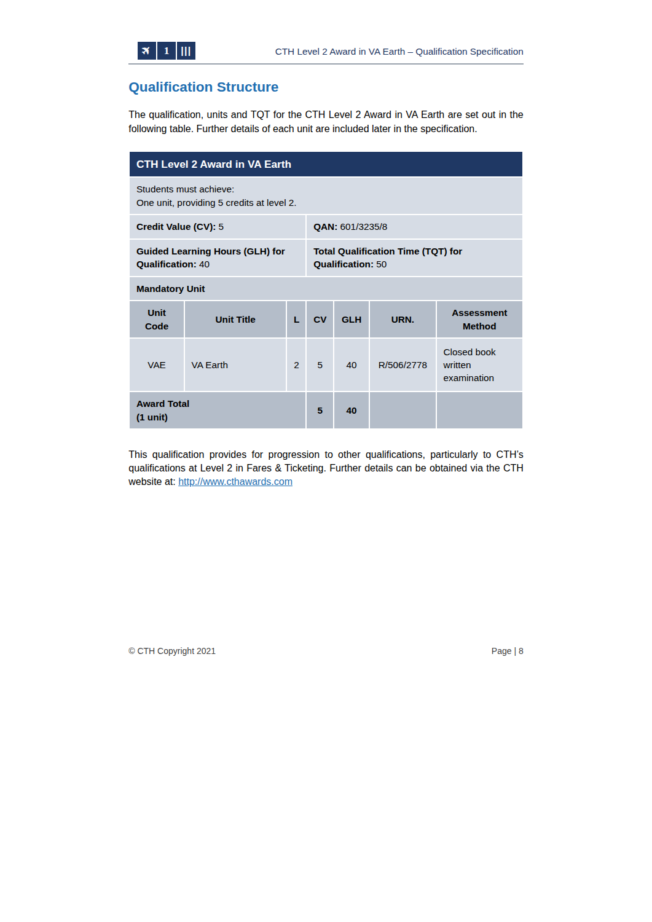CTH Level 2 Award in VA Earth – Qualification Specification
Qualification Structure
The qualification, units and TQT for the CTH Level 2 Award in VA Earth are set out in the following table. Further details of each unit are included later in the specification.
| CTH Level 2 Award in VA Earth |
| Students must achieve: One unit, providing 5 credits at level 2. |
| Credit Value (CV): 5 | QAN: 601/3235/8 |
| Guided Learning Hours (GLH) for Qualification: 40 | Total Qualification Time (TQT) for Qualification: 50 |
| Mandatory Unit |
| Unit Code | Unit Title | L | CV | GLH | URN. | Assessment Method |
| VAE | VA Earth | 2 | 5 | 40 | R/506/2778 | Closed book written examination |
| Award Total (1 unit) | 5 | 40 | | |
This qualification provides for progression to other qualifications, particularly to CTH’s qualifications at Level 2 in Fares & Ticketing. Further details can be obtained via the CTH website at: http://www.cthawards.com
© CTH Copyright 2021
Page | 8